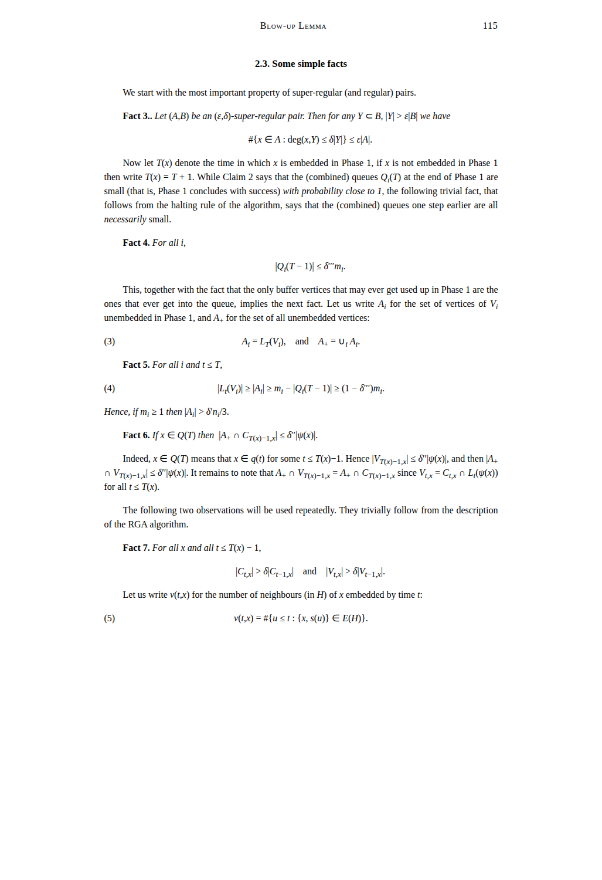Blow-up Lemma 115
2.3. Some simple facts
We start with the most important property of super-regular (and regular) pairs.
Fact 3.. Let (A,B) be an (ε,δ)-super-regular pair. Then for any Y ⊂ B, |Y| > ε|B| we have
#{x ∈ A : deg(x,Y) ≤ δ|Y|} ≤ ε|A|.
Now let T(x) denote the time in which x is embedded in Phase 1, if x is not embedded in Phase 1 then write T(x) = T + 1. While Claim 2 says that the (combined) queues Qi(T) at the end of Phase 1 are small (that is, Phase 1 concludes with success) with probability close to 1, the following trivial fact, that follows from the halting rule of the algorithm, says that the (combined) queues one step earlier are all necessarily small.
Fact 4. For all i,
|Qi(T − 1)| ≤ δ′′′mi.
This, together with the fact that the only buffer vertices that may ever get used up in Phase 1 are the ones that ever get into the queue, implies the next fact. Let us write Ai for the set of vertices of Vi unembedded in Phase 1, and A+ for the set of all unembedded vertices:
(3) Ai = LT(Vi), and A+ = ∪i Ai.
Fact 5. For all i and t ≤ T,
(4) |Lt(Vi)| ≥ |Ai| ≥ mi − |Qi(T − 1)| ≥ (1 − δ′′′)mi.
Hence, if mi ≥ 1 then |Ai| > δ′ni/3.
Fact 6. If x ∈ Q(T) then |A+ ∩ CT(x)−1,x| ≤ δ′′|ψ(x)|.
Indeed, x ∈ Q(T) means that x ∈ q(t) for some t ≤ T(x)−1. Hence |VT(x)−1,x| ≤ δ′′|ψ(x)|, and then |A+ ∩ VT(x)−1,x| ≤ δ′′|ψ(x)|. It remains to note that A+ ∩ VT(x)−1,x = A+ ∩ CT(x)−1,x since Vt,x = Ct,x ∩ Lt(ψ(x)) for all t ≤ T(x).
The following two observations will be used repeatedly. They trivially follow from the description of the RGA algorithm.
Fact 7. For all x and all t ≤ T(x) − 1,
|Ct,x| > δ|Ct−1,x| and |Vt,x| > δ|Vt−1,x|.
Let us write ν(t,x) for the number of neighbours (in H) of x embedded by time t:
(5) ν(t,x) = #{u ≤ t : {x, s(u)} ∈ E(H)}.